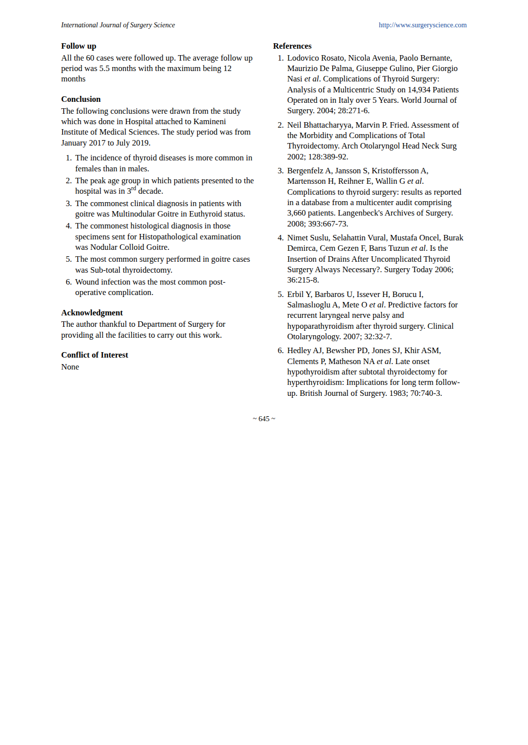International Journal of Surgery Science http://www.surgeryscience.com
Follow up
All the 60 cases were followed up. The average follow up period was 5.5 months with the maximum being 12 months
Conclusion
The following conclusions were drawn from the study which was done in Hospital attached to Kamineni Institute of Medical Sciences. The study period was from January 2017 to July 2019.
The incidence of thyroid diseases is more common in females than in males.
The peak age group in which patients presented to the hospital was in 3rd decade.
The commonest clinical diagnosis in patients with goitre was Multinodular Goitre in Euthyroid status.
The commonest histological diagnosis in those specimens sent for Histopathological examination was Nodular Colloid Goitre.
The most common surgery performed in goitre cases was Sub-total thyroidectomy.
Wound infection was the most common post-operative complication.
Acknowledgment
The author thankful to Department of Surgery for providing all the facilities to carry out this work.
Conflict of Interest
None
References
Lodovico Rosato, Nicola Avenia, Paolo Bernante, Maurizio De Palma, Giuseppe Gulino, Pier Giorgio Nasi et al. Complications of Thyroid Surgery: Analysis of a Multicentric Study on 14,934 Patients Operated on in Italy over 5 Years. World Journal of Surgery. 2004; 28:271-6.
Neil Bhattacharyya, Marvin P. Fried. Assessment of the Morbidity and Complications of Total Thyroidectomy. Arch Otolaryngol Head Neck Surg 2002; 128:389-92.
Bergenfelz A, Jansson S, Kristoffersson A, Martensson H, Reihner E, Wallin G et al. Complications to thyroid surgery: results as reported in a database from a multicenter audit comprising 3,660 patients. Langenbeck's Archives of Surgery. 2008; 393:667-73.
Nimet Suslu, Selahattin Vural, Mustafa Oncel, Burak Demirca, Cem Gezen F, Barıs Tuzun et al. Is the Insertion of Drains After Uncomplicated Thyroid Surgery Always Necessary?. Surgery Today 2006; 36:215-8.
Erbil Y, Barbaros U, Issever H, Borucu I, Salmaslıoglu A, Mete O et al. Predictive factors for recurrent laryngeal nerve palsy and hypoparathyroidism after thyroid surgery. Clinical Otolaryngology. 2007; 32:32-7.
Hedley AJ, Bewsher PD, Jones SJ, Khir ASM, Clements P, Matheson NA et al. Late onset hypothyroidism after subtotal thyroidectomy for hyperthyroidism: Implications for long term follow-up. British Journal of Surgery. 1983; 70:740-3.
~ 645 ~